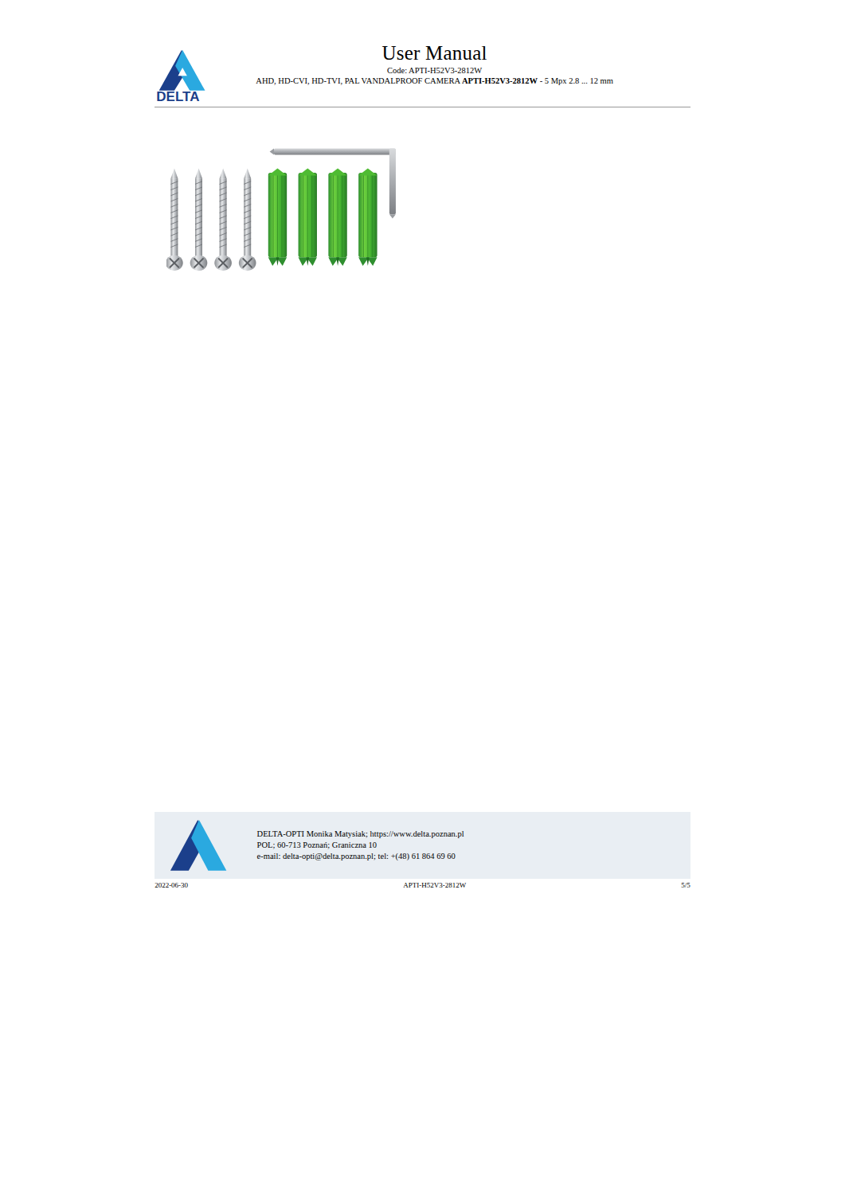DELTA
User Manual
Code: APTI-H52V3-2812W
AHD, HD-CVI, HD-TVI, PAL VANDALPROOF CAMERA APTI-H52V3-2812W - 5 Mpx 2.8 ... 12 mm
DELTA-OPTI Monika Matysiak; https://www.delta.poznan.pl
POL; 60-713 Poznań; Graniczna 10
e-mail: delta-opti@delta.poznan.pl; tel: +(48) 61 864 69 60
2022-06-30 APTI-H52V3-2812W 5/5